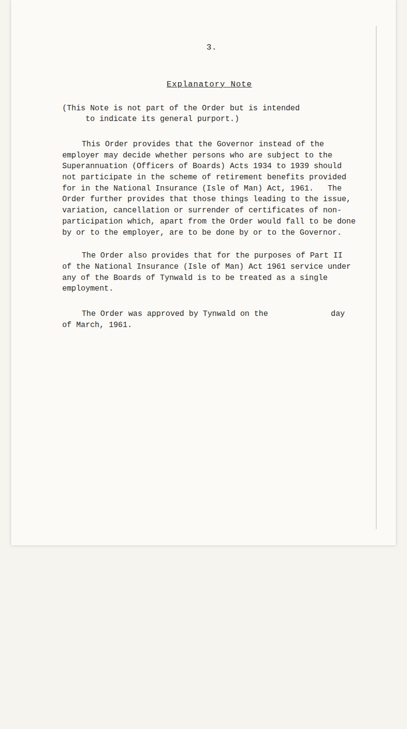3.
Explanatory Note
(This Note is not part of the Order but is intended to indicate its general purport.)
This Order provides that the Governor instead of the employer may decide whether persons who are subject to the Superannuation (Officers of Boards) Acts 1934 to 1939 should not participate in the scheme of retirement benefits provided for in the National Insurance (Isle of Man) Act, 1961. The Order further provides that those things leading to the issue, variation, cancellation or surrender of certificates of non-participation which, apart from the Order would fall to be done by or to the employer, are to be done by or to the Governor.
The Order also provides that for the purposes of Part II of the National Insurance (Isle of Man) Act 1961 service under any of the Boards of Tynwald is to be treated as a single employment.
The Order was approved by Tynwald on the day of March, 1961.